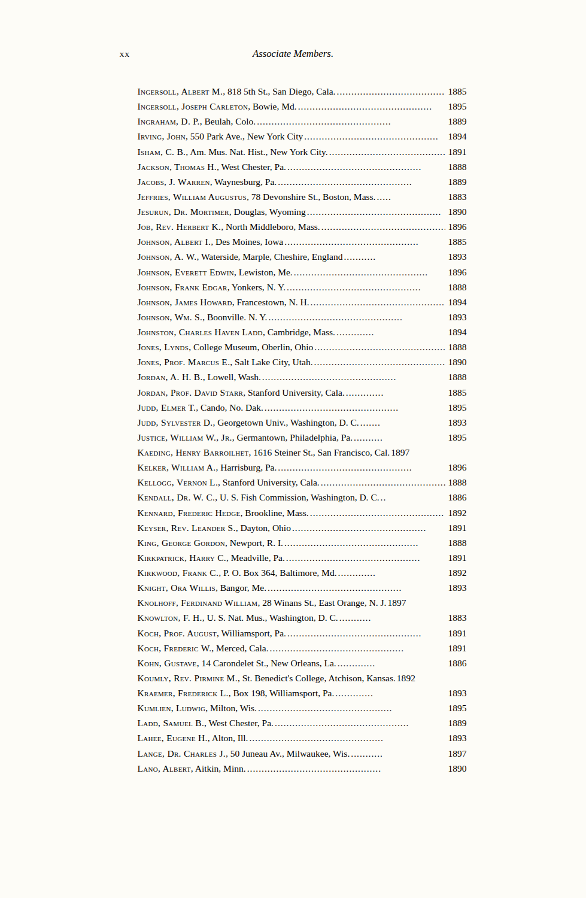xx
Associate Members.
Ingersoll, Albert M., 818 5th St., San Diego, Cala............................................... 1885
Ingersoll, Joseph Carleton, Bowie, Md............................................... 1895
Ingraham, D. P., Beulah, Colo............................................... 1889
Irving, John, 550 Park Ave., New York City.............................................. 1894
Isham, C. B., Am. Mus. Nat. Hist., New York City............................................... 1891
Jackson, Thomas H., West Chester, Pa............................................... 1888
Jacobs, J. Warren, Waynesburg, Pa............................................... 1889
Jeffries, William Augustus, 78 Devonshire St., Boston, Mass...... 1883
Jesurun, Dr. Mortimer, Douglas, Wyoming.............................................. 1890
Job, Rev. Herbert K., North Middleboro, Mass............................................... 1896
Johnson, Albert I., Des Moines, Iowa.............................................. 1885
Johnson, A. W., Waterside, Marple, Cheshire, England........... 1893
Johnson, Everett Edwin, Lewiston, Me............................................... 1896
Johnson, Frank Edgar, Yonkers, N. Y............................................... 1888
Johnson, James Howard, Francestown, N. H............................................... 1894
Johnson, Wm. S., Boonville. N. Y............................................... 1893
Johnston, Charles Haven Ladd, Cambridge, Mass.............. 1894
Jones, Lynds, College Museum, Oberlin, Ohio.............................................. 1888
Jones, Prof. Marcus E., Salt Lake City, Utah............................................... 1890
Jordan, A. H. B., Lowell, Wash............................................... 1888
Jordan, Prof. David Starr, Stanford University, Cala.............. 1885
Judd, Elmer T., Cando, No. Dak............................................... 1895
Judd, Sylvester D., Georgetown Univ., Washington, D. C........ 1893
Justice, William W., Jr., Germantown, Philadelphia, Pa........... 1895
Kaeding, Henry Barroilhet, 1616 Steiner St., San Francisco, Cal. 1897
Kelker, William A., Harrisburg, Pa............................................... 1896
Kellogg, Vernon L., Stanford University, Cala............................................... 1888
Kendall, Dr. W. C., U. S. Fish Commission, Washington, D. C... 1886
Kennard, Frederic Hedge, Brookline, Mass............................................... 1892
Keyser, Rev. Leander S., Dayton, Ohio.............................................. 1891
King, George Gordon, Newport, R. I............................................... 1888
Kirkpatrick, Harry C., Meadville, Pa............................................... 1891
Kirkwood, Frank C., P. O. Box 364, Baltimore, Md.............. 1892
Knight, Ora Willis, Bangor, Me............................................... 1893
Knolhoff, Ferdinand William, 28 Winans St., East Orange, N. J. 1897
Knowlton, F. H., U. S. Nat. Mus., Washington, D. C............ 1883
Koch, Prof. August, Williamsport, Pa............................................... 1891
Koch, Frederic W., Merced, Cala............................................... 1891
Kohn, Gustave, 14 Carondelet St., New Orleans, La.............. 1886
Koumly, Rev. Pirmine M., St. Benedict's College, Atchison, Kansas. 1892
Kraemer, Frederick L., Box 198, Williamsport, Pa.............. 1893
Kumlien, Ludwig, Milton, Wis............................................... 1895
Ladd, Samuel B., West Chester, Pa............................................... 1889
Lahee, Eugene H., Alton, Ill............................................... 1893
Lange, Dr. Charles J., 50 Juneau Av., Milwaukee, Wis............ 1897
Lano, Albert, Aitkin, Minn............................................... 1890